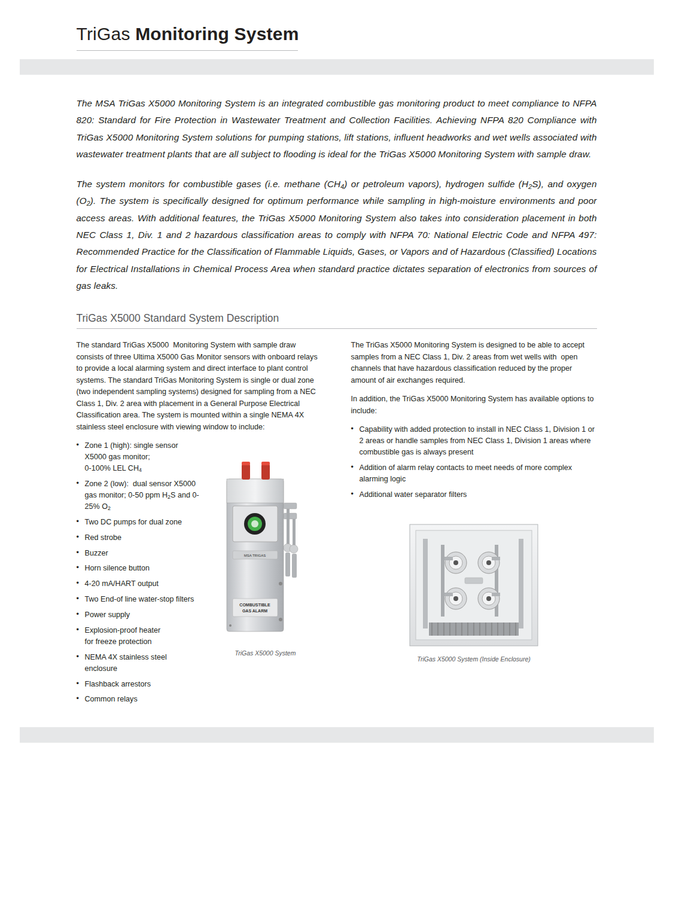TriGas Monitoring System
The MSA TriGas X5000 Monitoring System is an integrated combustible gas monitoring product to meet compliance to NFPA 820: Standard for Fire Protection in Wastewater Treatment and Collection Facilities. Achieving NFPA 820 Compliance with TriGas X5000 Monitoring System solutions for pumping stations, lift stations, influent headworks and wet wells associated with wastewater treatment plants that are all subject to flooding is ideal for the TriGas X5000 Monitoring System with sample draw.
The system monitors for combustible gases (i.e. methane (CH4) or petroleum vapors), hydrogen sulfide (H2S), and oxygen (O2). The system is specifically designed for optimum performance while sampling in high-moisture environments and poor access areas. With additional features, the TriGas X5000 Monitoring System also takes into consideration placement in both NEC Class 1, Div. 1 and 2 hazardous classification areas to comply with NFPA 70: National Electric Code and NFPA 497: Recommended Practice for the Classification of Flammable Liquids, Gases, or Vapors and of Hazardous (Classified) Locations for Electrical Installations in Chemical Process Area when standard practice dictates separation of electronics from sources of gas leaks.
TriGas X5000 Standard System Description
The standard TriGas X5000 Monitoring System with sample draw consists of three Ultima X5000 Gas Monitor sensors with onboard relays to provide a local alarming system and direct interface to plant control systems. The standard TriGas Monitoring System is single or dual zone (two independent sampling systems) designed for sampling from a NEC Class 1, Div. 2 area with placement in a General Purpose Electrical Classification area. The system is mounted within a single NEMA 4X stainless steel enclosure with viewing window to include:
TriGas X5000 System
Zone 1 (high): single sensor X5000 gas monitor;
0-100% LEL CH4
Zone 2 (low): dual sensor X5000 gas monitor; 0-50 ppm H2S and 0-25% O2
Two DC pumps for dual zone
Red strobe
Buzzer
Horn silence button
4-20 mA/HART output
Two End-of line water-stop filters
Power supply
Explosion-proof heater
for freeze protection
NEMA 4X stainless steel enclosure
Flashback arrestors
Common relays
The TriGas X5000 Monitoring System is designed to be able to accept samples from a NEC Class 1, Div. 2 areas from wet wells with open channels that have hazardous classification reduced by the proper amount of air exchanges required.
In addition, the TriGas X5000 Monitoring System has available options to include:
Capability with added protection to install in NEC Class 1, Division 1 or 2 areas or handle samples from NEC Class 1, Division 1 areas where combustible gas is always present
Addition of alarm relay contacts to meet needs of more complex alarming logic
Additional water separator filters
TriGas X5000 System (Inside Enclosure)